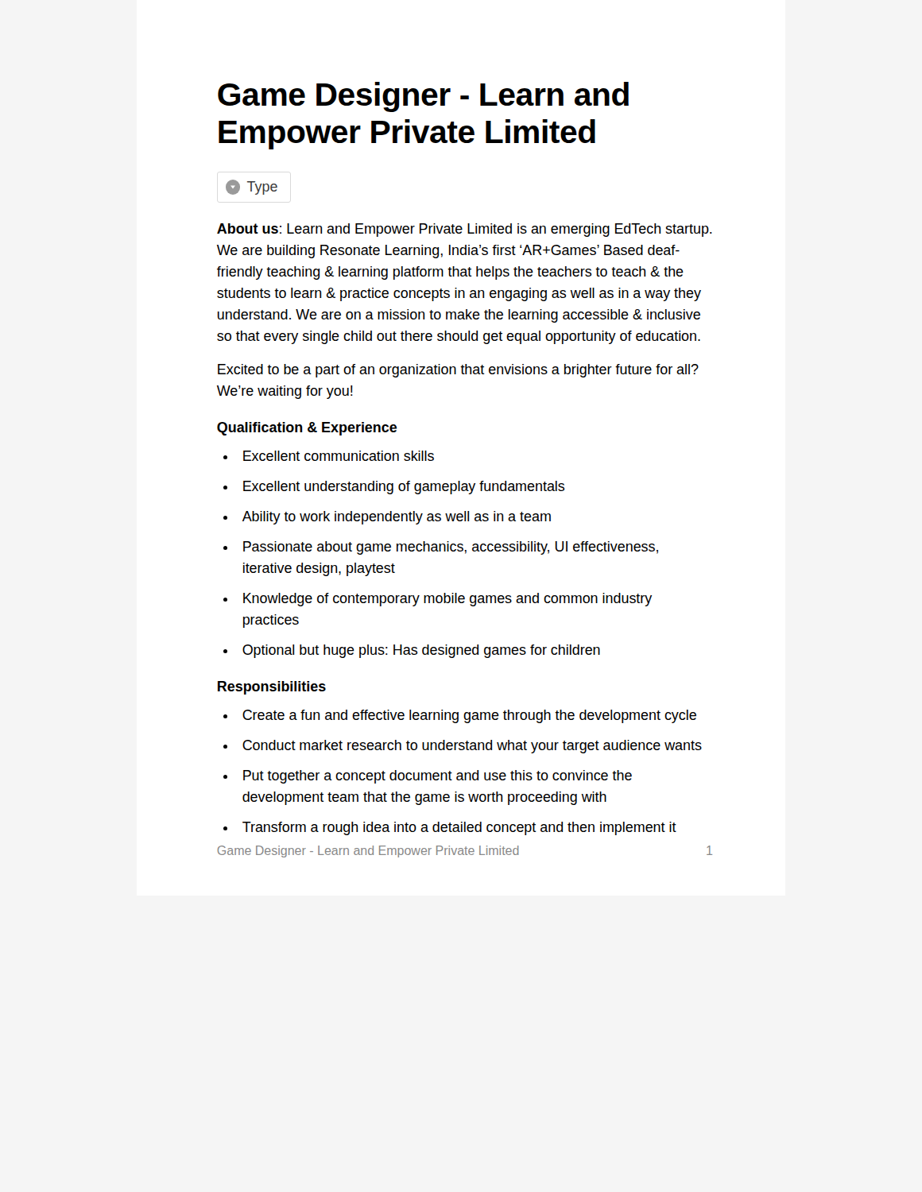Game Designer - Learn and Empower Private Limited
Type
About us: Learn and Empower Private Limited is an emerging EdTech startup. We are building Resonate Learning, India’s first ‘AR+Games’ Based deaf-friendly teaching & learning platform that helps the teachers to teach & the students to learn & practice concepts in an engaging as well as in a way they understand. We are on a mission to make the learning accessible & inclusive so that every single child out there should get equal opportunity of education.
Excited to be a part of an organization that envisions a brighter future for all? We’re waiting for you!
Qualification & Experience
Excellent communication skills
Excellent understanding of gameplay fundamentals
Ability to work independently as well as in a team
Passionate about game mechanics, accessibility, UI effectiveness, iterative design, playtest
Knowledge of contemporary mobile games and common industry practices
Optional but huge plus: Has designed games for children
Responsibilities
Create a fun and effective learning game through the development cycle
Conduct market research to understand what your target audience wants
Put together a concept document and use this to convince the development team that the game is worth proceeding with
Transform a rough idea into a detailed concept and then implement it
Game Designer - Learn and Empower Private Limited 1